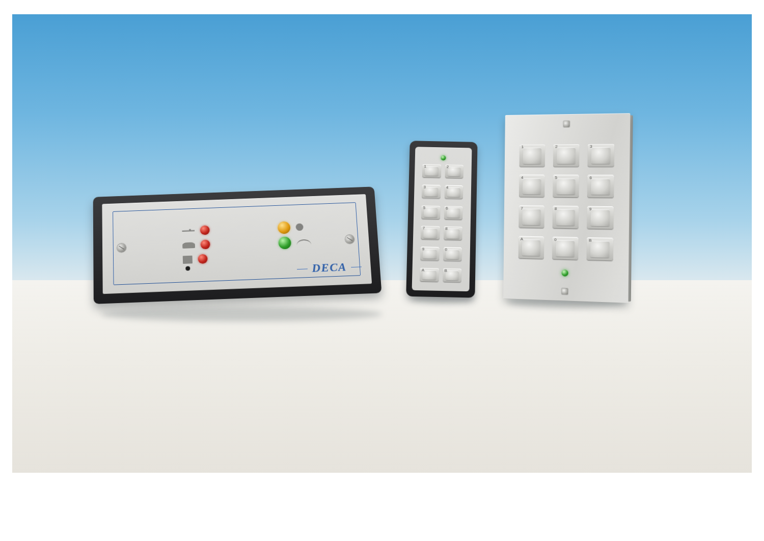DECA
1
2
3
4
5
6
7
8
9
0
A
B
1
2
3
4
5
6
7
8
9
A
0
B